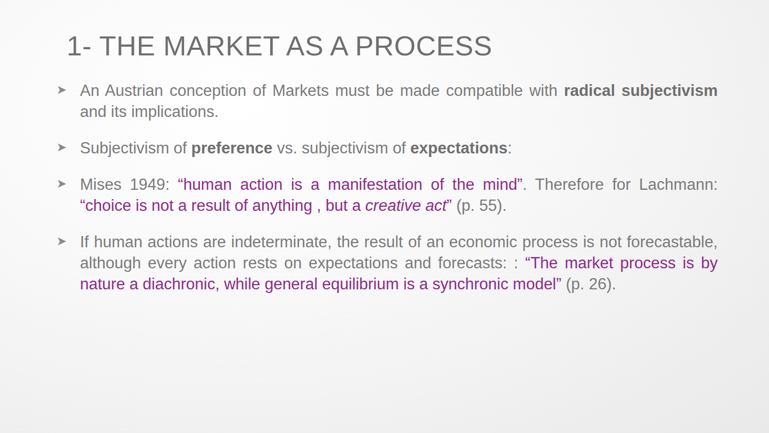1- THE MARKET AS A PROCESS
An Austrian conception of Markets must be made compatible with radical subjectivism and its implications.
Subjectivism of preference vs. subjectivism of expectations:
Mises 1949: “human action is a manifestation of the mind”. Therefore for Lachmann: “choice is not a result of anything , but a creative act” (p. 55).
If human actions are indeterminate, the result of an economic process is not forecastable, although every action rests on expectations and forecasts: : “The market process is by nature a diachronic, while general equilibrium is a synchronic model” (p. 26).